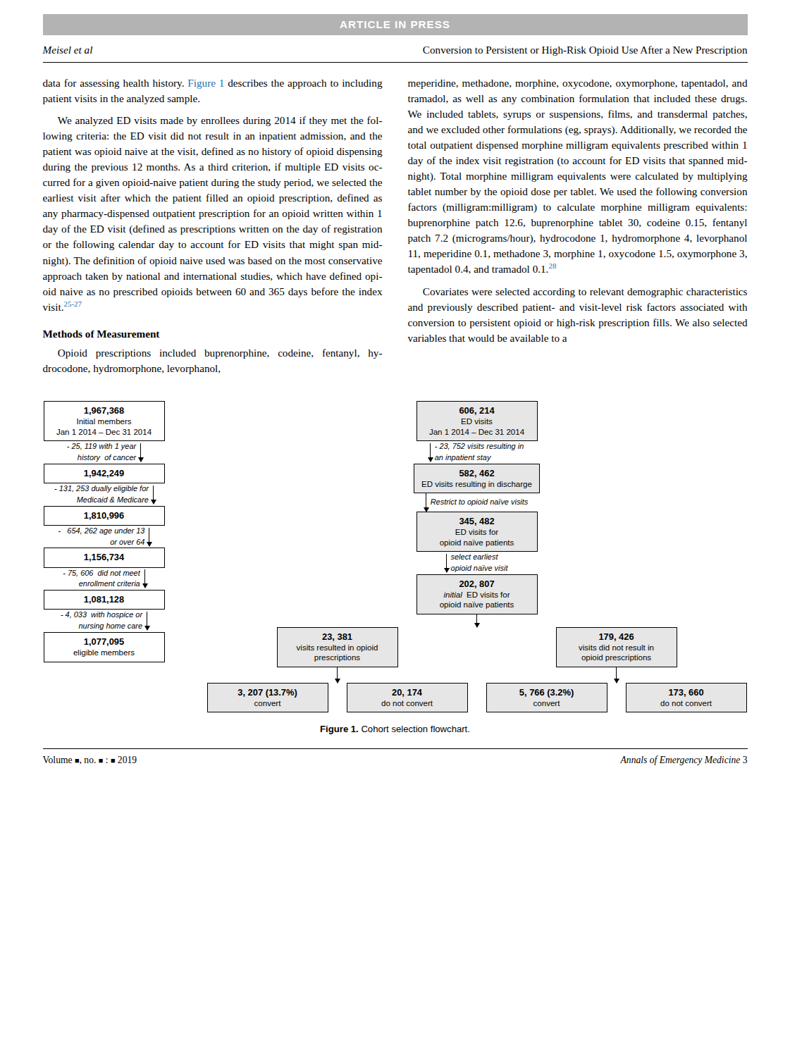ARTICLE IN PRESS
Meisel et al Conversion to Persistent or High-Risk Opioid Use After a New Prescription
data for assessing health history. Figure 1 describes the approach to including patient visits in the analyzed sample.
We analyzed ED visits made by enrollees during 2014 if they met the following criteria: the ED visit did not result in an inpatient admission, and the patient was opioid naive at the visit, defined as no history of opioid dispensing during the previous 12 months. As a third criterion, if multiple ED visits occurred for a given opioid-naive patient during the study period, we selected the earliest visit after which the patient filled an opioid prescription, defined as any pharmacy-dispensed outpatient prescription for an opioid written within 1 day of the ED visit (defined as prescriptions written on the day of registration or the following calendar day to account for ED visits that might span midnight). The definition of opioid naive used was based on the most conservative approach taken by national and international studies, which have defined opioid naive as no prescribed opioids between 60 and 365 days before the index visit.25-27
Methods of Measurement
Opioid prescriptions included buprenorphine, codeine, fentanyl, hydrocodone, hydromorphone, levorphanol,
meperidine, methadone, morphine, oxycodone, oxymorphone, tapentadol, and tramadol, as well as any combination formulation that included these drugs. We included tablets, syrups or suspensions, films, and transdermal patches, and we excluded other formulations (eg, sprays). Additionally, we recorded the total outpatient dispensed morphine milligram equivalents prescribed within 1 day of the index visit registration (to account for ED visits that spanned midnight). Total morphine milligram equivalents were calculated by multiplying tablet number by the opioid dose per tablet. We used the following conversion factors (milligram:milligram) to calculate morphine milligram equivalents: buprenorphine patch 12.6, buprenorphine tablet 30, codeine 0.15, fentanyl patch 7.2 (micrograms/hour), hydrocodone 1, hydromorphone 4, levorphanol 11, meperidine 0.1, methadone 3, morphine 1, oxycodone 1.5, oxymorphone 3, tapentadol 0.4, and tramadol 0.1.28
Covariates were selected according to relevant demographic characteristics and previously described patient- and visit-level risk factors associated with conversion to persistent opioid or high-risk prescription fills. We also selected variables that would be available to a
1,967,368 Initial members
Jan 1 2014 – Dec 31 2014
- 25, 119 with 1 year
history of cancer
1,942,249
- 131, 253 dually eligible for
Medicaid & Medicare
1,810,996
- 654, 262 age under 13
or over 64
1,156,734
- 75, 606 did not meet
enrollment criteria
1,081,128
- 4, 033 with hospice or
nursing home care
1,077,095 eligible members
606, 214 ED visits
Jan 1 2014 – Dec 31 2014
- 23, 752 visits resulting in
an inpatient stay
582, 462 ED visits resulting in discharge
Restrict to opioid naïve visits
345, 482 ED visits for
opioid naïve patients
select earliest
opioid naïve visit
202, 807 initial ED visits for
opioid naïve patients
23, 381 visits resulted in opioid
prescriptions
3, 207 (13.7%) convert
20, 174 do not convert
179, 426 visits did not result in
opioid prescriptions
5, 766 (3.2%) convert
173, 660 do not convert
Figure 1. Cohort selection flowchart.
Volume ■, no. ■ : ■ 2019 Annals of Emergency Medicine 3